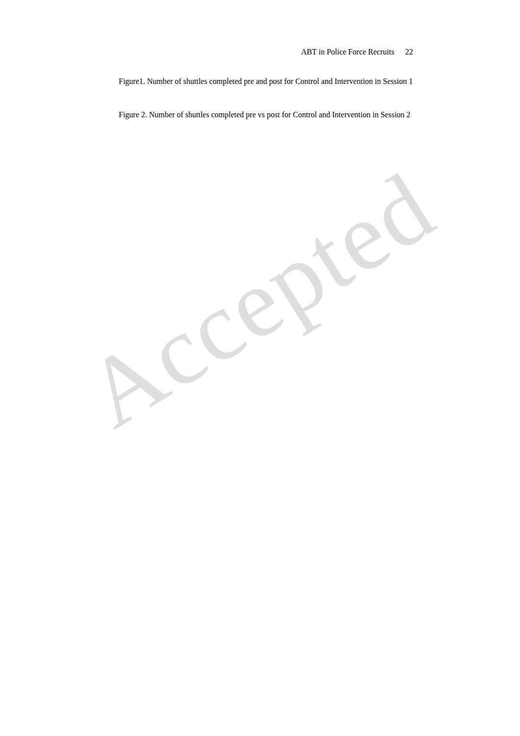Accepted
ABT in Police Force Recruits 22
Figure1. Number of shuttles completed pre and post for Control and Intervention in Session 1
Figure 2. Number of shuttles completed pre vs post for Control and Intervention in Session 2